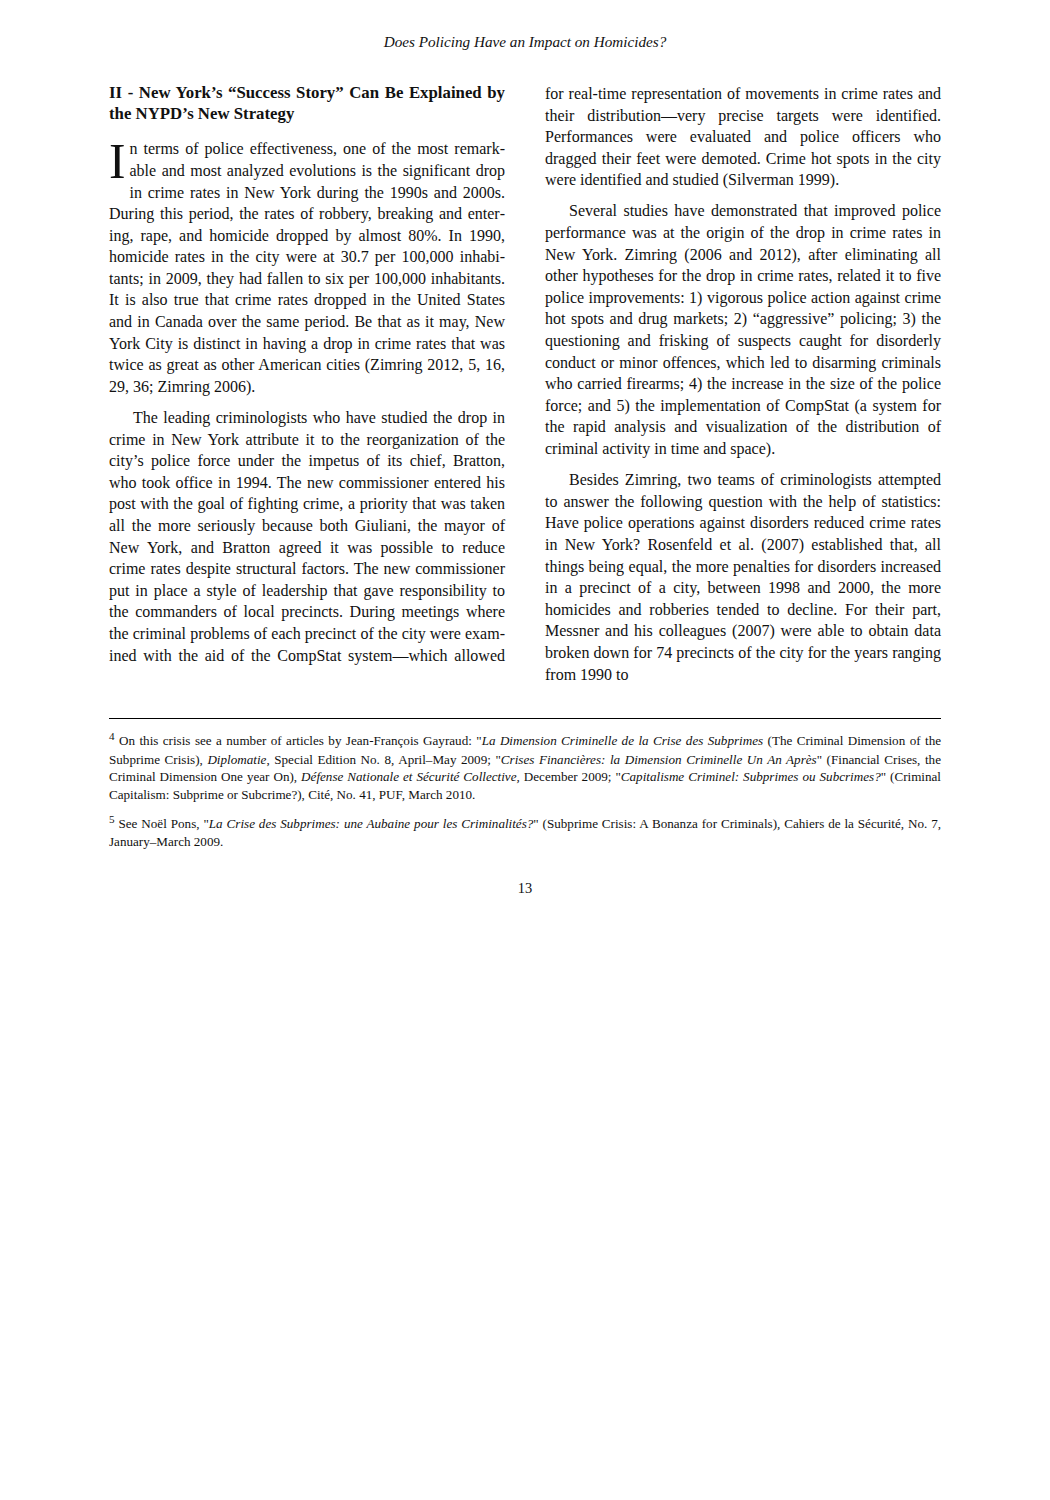Does Policing Have an Impact on Homicides?
II - New York’s “Success Story” Can Be Explained by the NYPD’s New Strategy
In terms of police effectiveness, one of the most remarkable and most analyzed evolutions is the significant drop in crime rates in New York during the 1990s and 2000s. During this period, the rates of robbery, breaking and entering, rape, and homicide dropped by almost 80%. In 1990, homicide rates in the city were at 30.7 per 100,000 inhabitants; in 2009, they had fallen to six per 100,000 inhabitants. It is also true that crime rates dropped in the United States and in Canada over the same period. Be that as it may, New York City is distinct in having a drop in crime rates that was twice as great as other American cities (Zimring 2012, 5, 16, 29, 36; Zimring 2006).
The leading criminologists who have studied the drop in crime in New York attribute it to the reorganization of the city’s police force under the impetus of its chief, Bratton, who took office in 1994. The new commissioner entered his post with the goal of fighting crime, a priority that was taken all the more seriously because both Giuliani, the mayor of New York, and Bratton agreed it was possible to reduce crime rates despite structural factors. The new commissioner put in place a style of leadership that gave responsibility to the commanders of local precincts. During meetings where the criminal problems of each precinct of the city were examined with the aid of the CompStat system—which allowed for real-time representation of movements in crime rates and their distribution—very precise targets were identified. Performances were evaluated and police officers who dragged their feet were demoted. Crime hot spots in the city were identified and studied (Silverman 1999).
Several studies have demonstrated that improved police performance was at the origin of the drop in crime rates in New York. Zimring (2006 and 2012), after eliminating all other hypotheses for the drop in crime rates, related it to five police improvements: 1) vigorous police action against crime hot spots and drug markets; 2) “aggressive” policing; 3) the questioning and frisking of suspects caught for disorderly conduct or minor offences, which led to disarming criminals who carried firearms; 4) the increase in the size of the police force; and 5) the implementation of CompStat (a system for the rapid analysis and visualization of the distribution of criminal activity in time and space).
Besides Zimring, two teams of criminologists attempted to answer the following question with the help of statistics: Have police operations against disorders reduced crime rates in New York? Rosenfeld et al. (2007) established that, all things being equal, the more penalties for disorders increased in a precinct of a city, between 1998 and 2000, the more homicides and robberies tended to decline. For their part, Messner and his colleagues (2007) were able to obtain data broken down for 74 precincts of the city for the years ranging from 1990 to
4 On this crisis see a number of articles by Jean-François Gayraud: "La Dimension Criminelle de la Crise des Subprimes (The Criminal Dimension of the Subprime Crisis), Diplomatie, Special Edition No. 8, April–May 2009; "Crises Financières: la Dimension Criminelle Un An Après" (Financial Crises, the Criminal Dimension One year On), Défense Nationale et Sécurité Collective, December 2009; "Capitalisme Criminel: Subprimes ou Subcrimes?" (Criminal Capitalism: Subprime or Subcrime?), Cité, No. 41, PUF, March 2010.
5 See Noël Pons, "La Crise des Subprimes: une Aubaine pour les Criminalités?" (Subprime Crisis: A Bonanza for Criminals), Cahiers de la Sécurité, No. 7, January–March 2009.
13